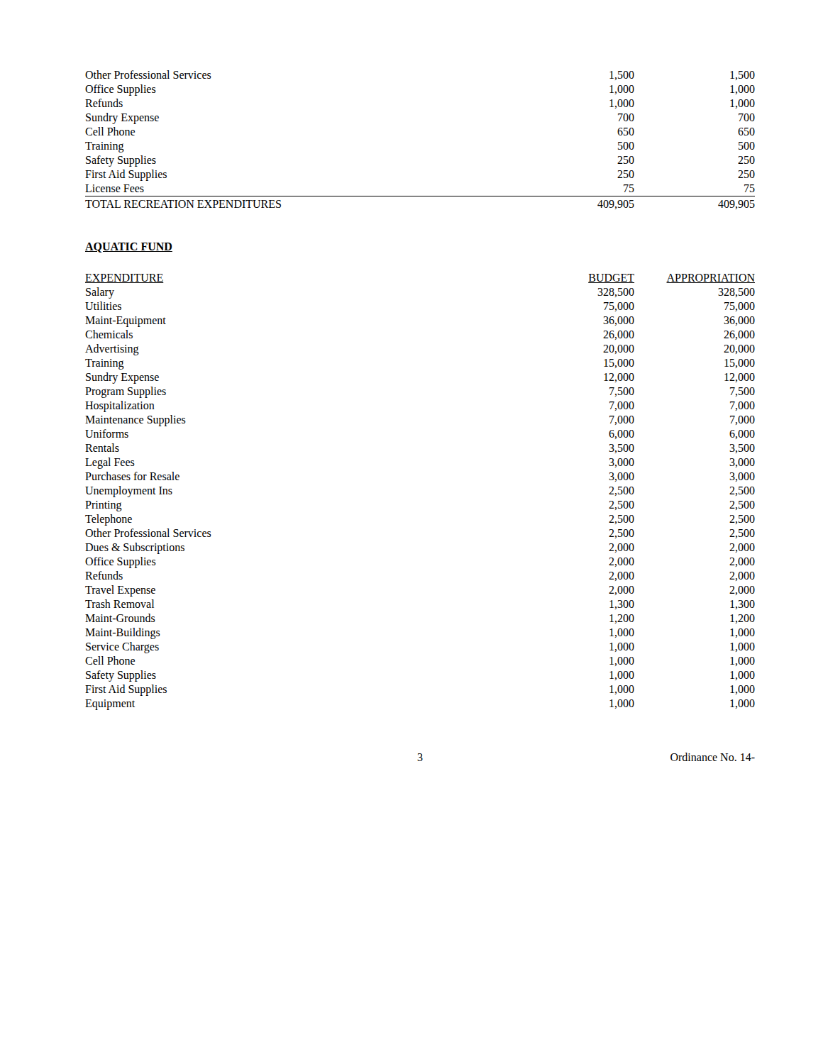| Other Professional Services | 1,500 | 1,500 |
| Office Supplies | 1,000 | 1,000 |
| Refunds | 1,000 | 1,000 |
| Sundry Expense | 700 | 700 |
| Cell Phone | 650 | 650 |
| Training | 500 | 500 |
| Safety Supplies | 250 | 250 |
| First Aid Supplies | 250 | 250 |
| License Fees | 75 | 75 |
| TOTAL RECREATION EXPENDITURES | 409,905 | 409,905 |
AQUATIC FUND
| EXPENDITURE | BUDGET | APPROPRIATION |
| Salary | 328,500 | 328,500 |
| Utilities | 75,000 | 75,000 |
| Maint-Equipment | 36,000 | 36,000 |
| Chemicals | 26,000 | 26,000 |
| Advertising | 20,000 | 20,000 |
| Training | 15,000 | 15,000 |
| Sundry Expense | 12,000 | 12,000 |
| Program Supplies | 7,500 | 7,500 |
| Hospitalization | 7,000 | 7,000 |
| Maintenance Supplies | 7,000 | 7,000 |
| Uniforms | 6,000 | 6,000 |
| Rentals | 3,500 | 3,500 |
| Legal Fees | 3,000 | 3,000 |
| Purchases for Resale | 3,000 | 3,000 |
| Unemployment Ins | 2,500 | 2,500 |
| Printing | 2,500 | 2,500 |
| Telephone | 2,500 | 2,500 |
| Other Professional Services | 2,500 | 2,500 |
| Dues & Subscriptions | 2,000 | 2,000 |
| Office Supplies | 2,000 | 2,000 |
| Refunds | 2,000 | 2,000 |
| Travel Expense | 2,000 | 2,000 |
| Trash Removal | 1,300 | 1,300 |
| Maint-Grounds | 1,200 | 1,200 |
| Maint-Buildings | 1,000 | 1,000 |
| Service Charges | 1,000 | 1,000 |
| Cell Phone | 1,000 | 1,000 |
| Safety Supplies | 1,000 | 1,000 |
| First Aid Supplies | 1,000 | 1,000 |
| Equipment | 1,000 | 1,000 |
3
Ordinance No. 14-